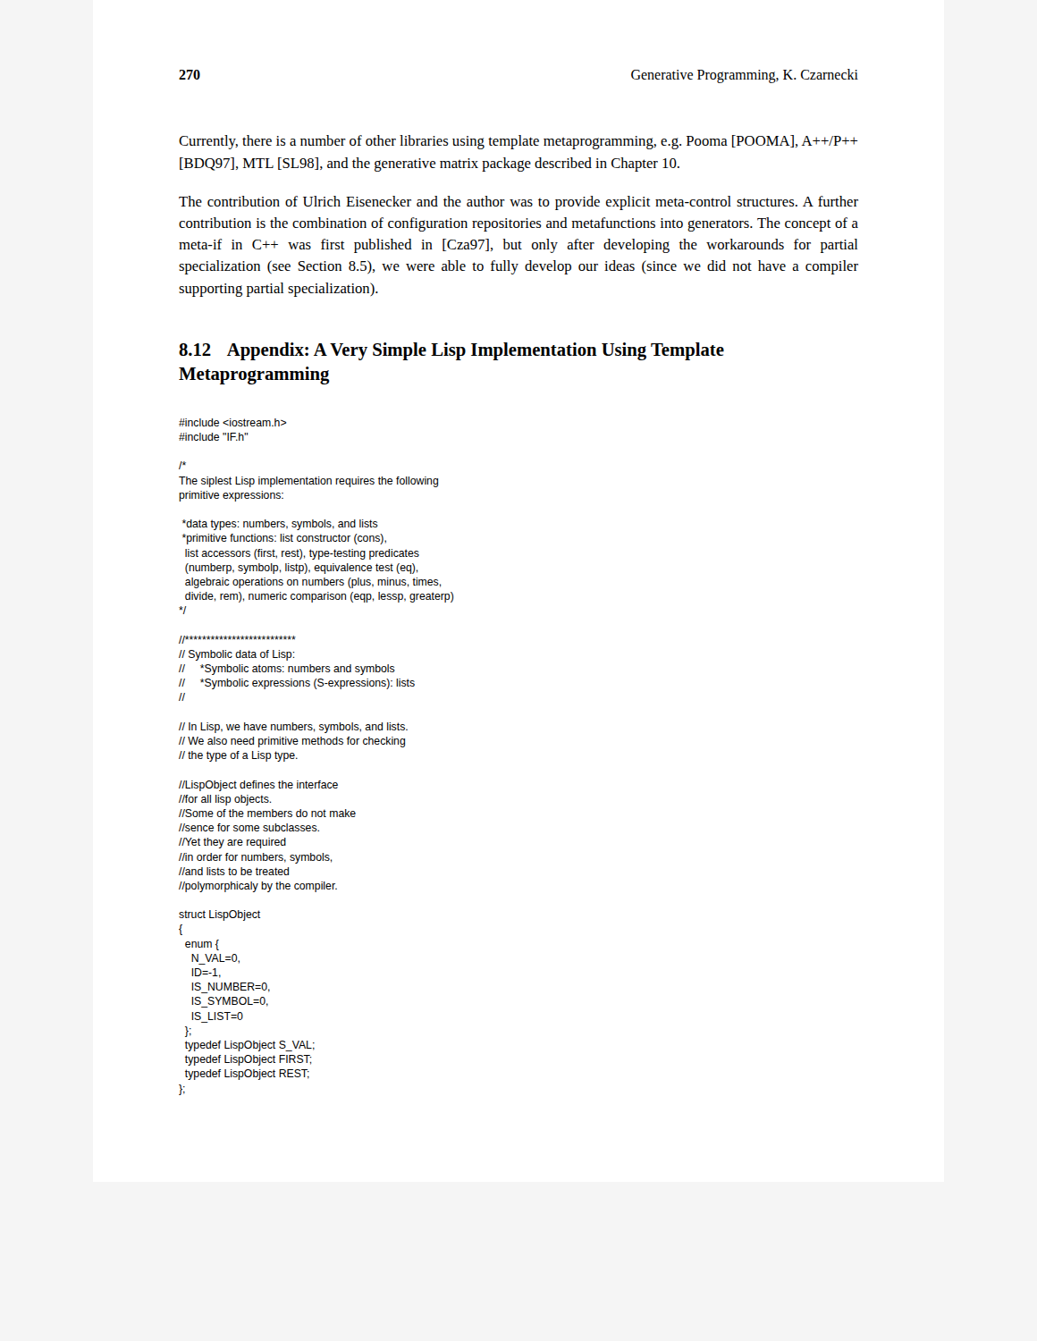270 Generative Programming, K. Czarnecki
Currently, there is a number of other libraries using template metaprogramming, e.g. Pooma [POOMA], A++/P++ [BDQ97], MTL [SL98], and the generative matrix package described in Chapter 10.
The contribution of Ulrich Eisenecker and the author was to provide explicit meta-control structures. A further contribution is the combination of configuration repositories and metafunctions into generators. The concept of a meta-if in C++ was first published in [Cza97], but only after developing the workarounds for partial specialization (see Section 8.5), we were able to fully develop our ideas (since we did not have a compiler supporting partial specialization).
8.12 Appendix: A Very Simple Lisp Implementation Using Template Metaprogramming
#include <iostream.h>
#include "IF.h"

/*
The siplest Lisp implementation requires the following
primitive expressions:

 *data types: numbers, symbols, and lists
 *primitive functions: list constructor (cons),
  list accessors (first, rest), type-testing predicates
  (numberp, symbolp, listp), equivalence test (eq),
  algebraic operations on numbers (plus, minus, times,
  divide, rem), numeric comparison (eqp, lessp, greaterp)
*/

//**************************
// Symbolic data of Lisp:
//     *Symbolic atoms: numbers and symbols
//     *Symbolic expressions (S-expressions): lists
//

// In Lisp, we have numbers, symbols, and lists.
// We also need primitive methods for checking
// the type of a Lisp type.

//LispObject defines the interface
//for all lisp objects.
//Some of the members do not make
//sence for some subclasses.
//Yet they are required
//in order for numbers, symbols,
//and lists to be treated
//polymorphicaly by the compiler.

struct LispObject
{
  enum {
    N_VAL=0,
    ID=-1,
    IS_NUMBER=0,
    IS_SYMBOL=0,
    IS_LIST=0
  };
  typedef LispObject S_VAL;
  typedef LispObject FIRST;
  typedef LispObject REST;
};